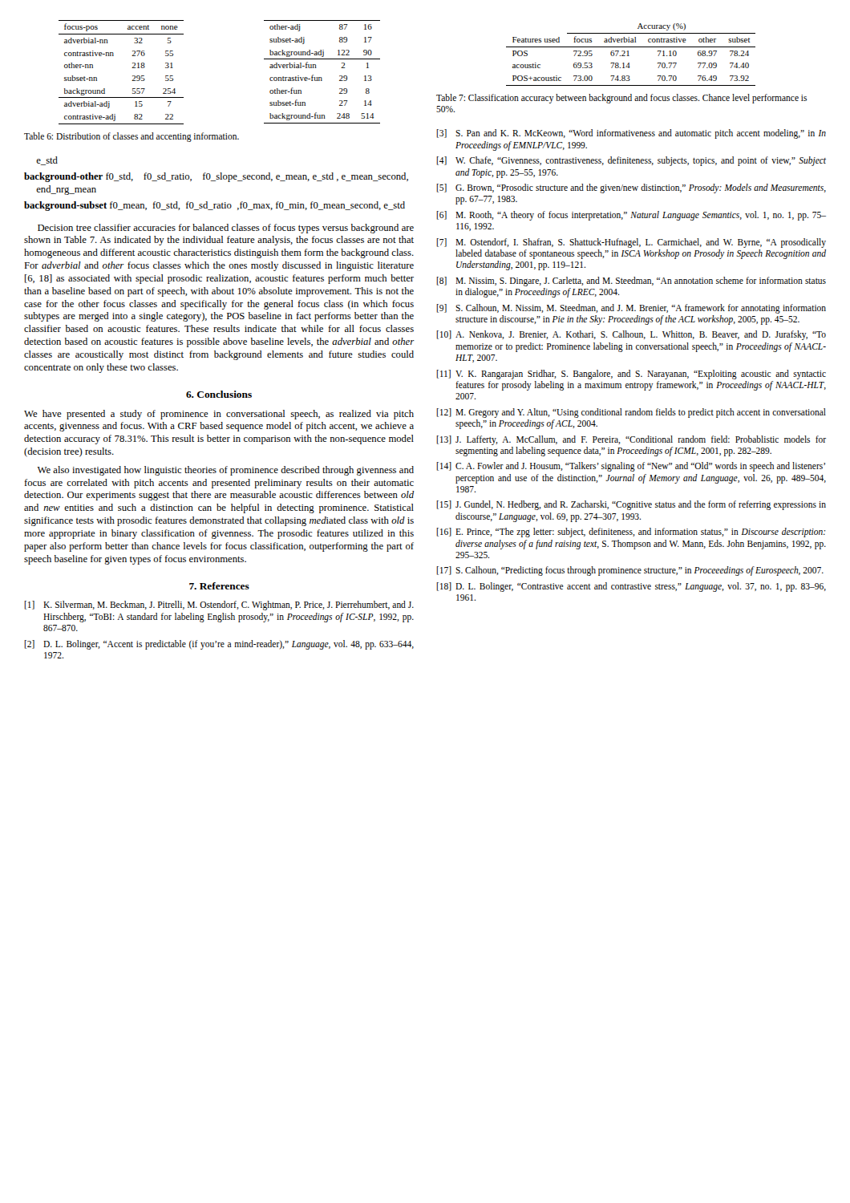| focus-pos | accent | none |
| --- | --- | --- |
| adverbial-nn | 32 | 5 |
| contrastive-nn | 276 | 55 |
| other-nn | 218 | 31 |
| subset-nn | 295 | 55 |
| background | 557 | 254 |
| adverbial-adj | 15 | 7 |
| contrastive-adj | 82 | 22 |
| other-adj | 87 | 16 |
| subset-adj | 89 | 17 |
| background-adj | 122 | 90 |
| adverbial-fun | 2 | 1 |
| contrastive-fun | 29 | 13 |
| other-fun | 29 | 8 |
| subset-fun | 27 | 14 |
| background-fun | 248 | 514 |
Table 6: Distribution of classes and accenting information.
e_std
background-other f0_std, f0_sd_ratio, f0_slope_second, e_mean, e_std , e_mean_second, end_nrg_mean
background-subset f0_mean, f0_std, f0_sd_ratio ,f0_max, f0_min, f0_mean_second, e_std
Decision tree classifier accuracies for balanced classes of focus types versus background are shown in Table 7. As indicated by the individual feature analysis, the focus classes are not that homogeneous and different acoustic characteristics distinguish them form the background class. For adverbial and other focus classes which the ones mostly discussed in linguistic literature [6, 18] as associated with special prosodic realization, acoustic features perform much better than a baseline based on part of speech, with about 10% absolute improvement. This is not the case for the other focus classes and specifically for the general focus class (in which focus subtypes are merged into a single category), the POS baseline in fact performs better than the classifier based on acoustic features. These results indicate that while for all focus classes detection based on acoustic features is possible above baseline levels, the adverbial and other classes are acoustically most distinct from background elements and future studies could concentrate on only these two classes.
6. Conclusions
We have presented a study of prominence in conversational speech, as realized via pitch accents, givenness and focus. With a CRF based sequence model of pitch accent, we achieve a detection accuracy of 78.31%. This result is better in comparison with the non-sequence model (decision tree) results.
We also investigated how linguistic theories of prominence described through givenness and focus are correlated with pitch accents and presented preliminary results on their automatic detection. Our experiments suggest that there are measurable acoustic differences between old and new entities and such a distinction can be helpful in detecting prominence. Statistical significance tests with prosodic features demonstrated that collapsing mediated class with old is more appropriate in binary classification of givenness. The prosodic features utilized in this paper also perform better than chance levels for focus classification, outperforming the part of speech baseline for given types of focus environments.
7. References
K. Silverman, M. Beckman, J. Pitrelli, M. Ostendorf, C. Wightman, P. Price, J. Pierrehumbert, and J. Hirschberg, “ToBI: A standard for labeling English prosody,” in Proceedings of IC-SLP, 1992, pp. 867–870.
D. L. Bolinger, “Accent is predictable (if you’re a mind-reader),” Language, vol. 48, pp. 633–644, 1972.
| | Accuracy (%) |
| Features used | focus | adverbial | contrastive | other | subset |
| POS | 72.95 | 67.21 | 71.10 | 68.97 | 78.24 |
| acoustic | 69.53 | 78.14 | 70.77 | 77.09 | 74.40 |
| POS+acoustic | 73.00 | 74.83 | 70.70 | 76.49 | 73.92 |
Table 7: Classification accuracy between background and focus classes. Chance level performance is 50%.
S. Pan and K. R. McKeown, “Word informativeness and automatic pitch accent modeling,” in In Proceedings of EMNLP/VLC, 1999.
W. Chafe, “Givenness, contrastiveness, definiteness, subjects, topics, and point of view,” Subject and Topic, pp. 25–55, 1976.
G. Brown, “Prosodic structure and the given/new distinction,” Prosody: Models and Measurements, pp. 67–77, 1983.
M. Rooth, “A theory of focus interpretation,” Natural Language Semantics, vol. 1, no. 1, pp. 75–116, 1992.
M. Ostendorf, I. Shafran, S. Shattuck-Hufnagel, L. Carmichael, and W. Byrne, “A prosodically labeled database of spontaneous speech,” in ISCA Workshop on Prosody in Speech Recognition and Understanding, 2001, pp. 119–121.
M. Nissim, S. Dingare, J. Carletta, and M. Steedman, “An annotation scheme for information status in dialogue,” in Proceedings of LREC, 2004.
S. Calhoun, M. Nissim, M. Steedman, and J. M. Brenier, “A framework for annotating information structure in discourse,” in Pie in the Sky: Proceedings of the ACL workshop, 2005, pp. 45–52.
A. Nenkova, J. Brenier, A. Kothari, S. Calhoun, L. Whitton, B. Beaver, and D. Jurafsky, “To memorize or to predict: Prominence labeling in conversational speech,” in Proceedings of NAACL-HLT, 2007.
V. K. Rangarajan Sridhar, S. Bangalore, and S. Narayanan, “Exploiting acoustic and syntactic features for prosody labeling in a maximum entropy framework,” in Proceedings of NAACL-HLT, 2007.
M. Gregory and Y. Altun, “Using conditional random fields to predict pitch accent in conversational speech,” in Proceedings of ACL, 2004.
J. Lafferty, A. McCallum, and F. Pereira, “Conditional random field: Probablistic models for segmenting and labeling sequence data,” in Proceedings of ICML, 2001, pp. 282–289.
C. A. Fowler and J. Housum, “Talkers’ signaling of “New” and “Old” words in speech and listeners’ perception and use of the distinction,” Journal of Memory and Language, vol. 26, pp. 489–504, 1987.
J. Gundel, N. Hedberg, and R. Zacharski, “Cognitive status and the form of referring expressions in discourse,” Language, vol. 69, pp. 274–307, 1993.
E. Prince, “The zpg letter: subject, definiteness, and information status,” in Discourse description: diverse analyses of a fund raising text, S. Thompson and W. Mann, Eds. John Benjamins, 1992, pp. 295–325.
S. Calhoun, “Predicting focus through prominence structure,” in Proceeedings of Eurospeech, 2007.
D. L. Bolinger, “Contrastive accent and contrastive stress,” Language, vol. 37, no. 1, pp. 83–96, 1961.